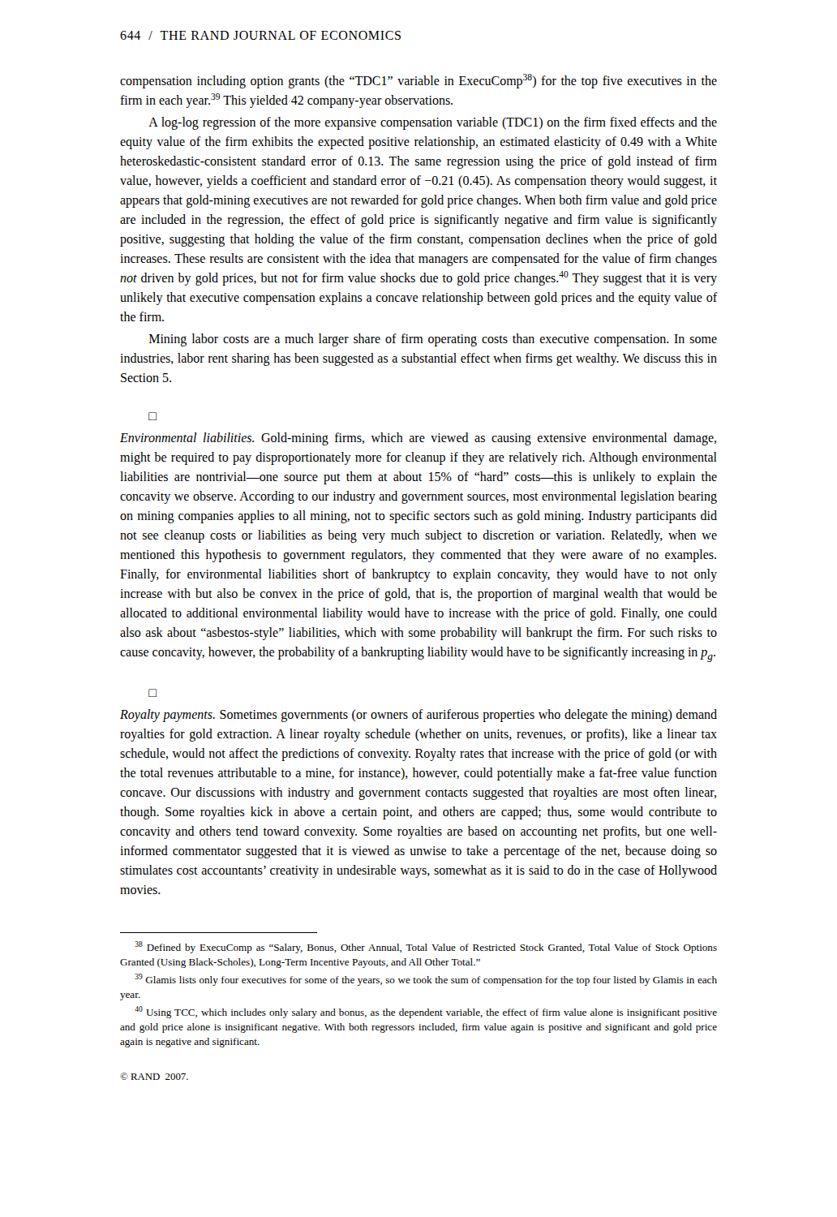644 / THE RAND JOURNAL OF ECONOMICS
compensation including option grants (the “TDC1” variable in ExecuComp38) for the top five executives in the firm in each year.39 This yielded 42 company-year observations.
A log-log regression of the more expansive compensation variable (TDC1) on the firm fixed effects and the equity value of the firm exhibits the expected positive relationship, an estimated elasticity of 0.49 with a White heteroskedastic-consistent standard error of 0.13. The same regression using the price of gold instead of firm value, however, yields a coefficient and standard error of −0.21 (0.45). As compensation theory would suggest, it appears that gold-mining executives are not rewarded for gold price changes. When both firm value and gold price are included in the regression, the effect of gold price is significantly negative and firm value is significantly positive, suggesting that holding the value of the firm constant, compensation declines when the price of gold increases. These results are consistent with the idea that managers are compensated for the value of firm changes not driven by gold prices, but not for firm value shocks due to gold price changes.40 They suggest that it is very unlikely that executive compensation explains a concave relationship between gold prices and the equity value of the firm.
Mining labor costs are a much larger share of firm operating costs than executive compensation. In some industries, labor rent sharing has been suggested as a substantial effect when firms get wealthy. We discuss this in Section 5.
□
Environmental liabilities.
Gold-mining firms, which are viewed as causing extensive environmental damage, might be required to pay disproportionately more for cleanup if they are relatively rich. Although environmental liabilities are nontrivial—one source put them at about 15% of “hard” costs—this is unlikely to explain the concavity we observe. According to our industry and government sources, most environmental legislation bearing on mining companies applies to all mining, not to specific sectors such as gold mining. Industry participants did not see cleanup costs or liabilities as being very much subject to discretion or variation. Relatedly, when we mentioned this hypothesis to government regulators, they commented that they were aware of no examples. Finally, for environmental liabilities short of bankruptcy to explain concavity, they would have to not only increase with but also be convex in the price of gold, that is, the proportion of marginal wealth that would be allocated to additional environmental liability would have to increase with the price of gold. Finally, one could also ask about “asbestos-style” liabilities, which with some probability will bankrupt the firm. For such risks to cause concavity, however, the probability of a bankrupting liability would have to be significantly increasing in pg.
□
Royalty payments.
Sometimes governments (or owners of auriferous properties who delegate the mining) demand royalties for gold extraction. A linear royalty schedule (whether on units, revenues, or profits), like a linear tax schedule, would not affect the predictions of convexity. Royalty rates that increase with the price of gold (or with the total revenues attributable to a mine, for instance), however, could potentially make a fat-free value function concave. Our discussions with industry and government contacts suggested that royalties are most often linear, though. Some royalties kick in above a certain point, and others are capped; thus, some would contribute to concavity and others tend toward convexity. Some royalties are based on accounting net profits, but one well-informed commentator suggested that it is viewed as unwise to take a percentage of the net, because doing so stimulates cost accountants’ creativity in undesirable ways, somewhat as it is said to do in the case of Hollywood movies.
38 Defined by ExecuComp as “Salary, Bonus, Other Annual, Total Value of Restricted Stock Granted, Total Value of Stock Options Granted (Using Black-Scholes), Long-Term Incentive Payouts, and All Other Total.”
39 Glamis lists only four executives for some of the years, so we took the sum of compensation for the top four listed by Glamis in each year.
40 Using TCC, which includes only salary and bonus, as the dependent variable, the effect of firm value alone is insignificant positive and gold price alone is insignificant negative. With both regressors included, firm value again is positive and significant and gold price again is negative and significant.
© RAND 2007.